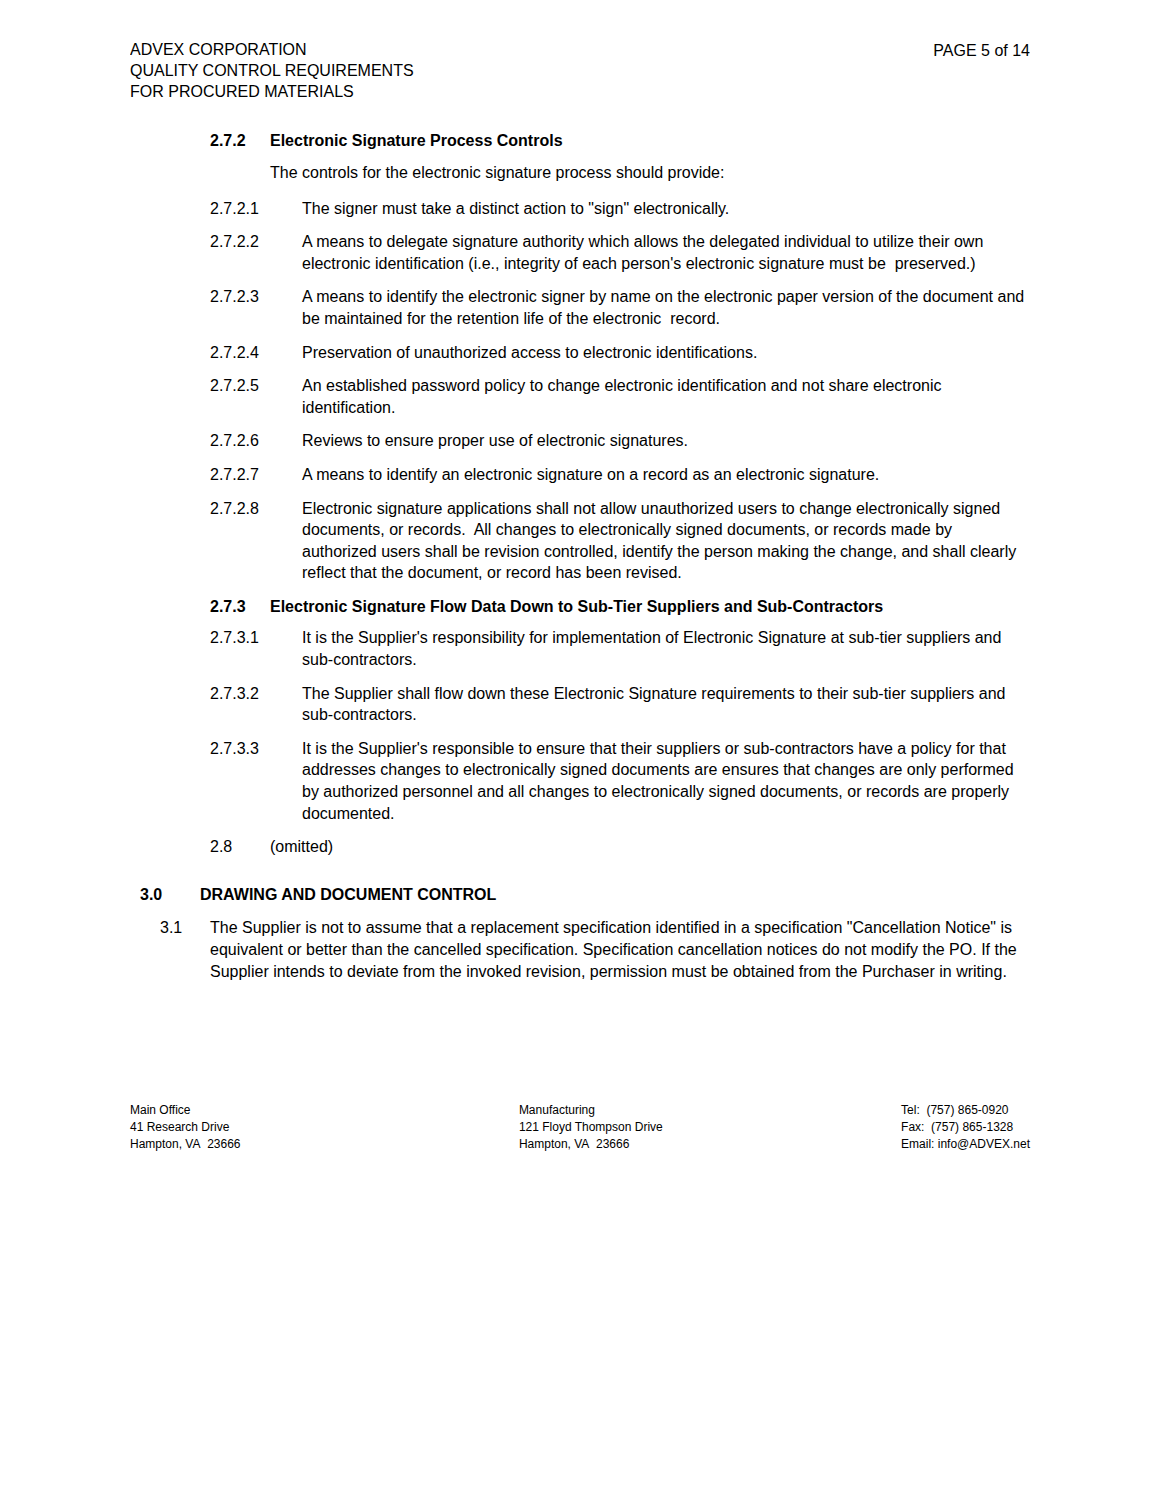ADVEX CORPORATION
QUALITY CONTROL REQUIREMENTS
FOR PROCURED MATERIALS
PAGE 5 of 14
2.7.2 Electronic Signature Process Controls
The controls for the electronic signature process should provide:
2.7.2.1 The signer must take a distinct action to "sign" electronically.
2.7.2.2 A means to delegate signature authority which allows the delegated individual to utilize their own electronic identification (i.e., integrity of each person's electronic signature must be preserved.)
2.7.2.3 A means to identify the electronic signer by name on the electronic paper version of the document and be maintained for the retention life of the electronic record.
2.7.2.4 Preservation of unauthorized access to electronic identifications.
2.7.2.5 An established password policy to change electronic identification and not share electronic identification.
2.7.2.6 Reviews to ensure proper use of electronic signatures.
2.7.2.7 A means to identify an electronic signature on a record as an electronic signature.
2.7.2.8 Electronic signature applications shall not allow unauthorized users to change electronically signed documents, or records. All changes to electronically signed documents, or records made by authorized users shall be revision controlled, identify the person making the change, and shall clearly reflect that the document, or record has been revised.
2.7.3 Electronic Signature Flow Data Down to Sub-Tier Suppliers and Sub-Contractors
2.7.3.1 It is the Supplier's responsibility for implementation of Electronic Signature at sub-tier suppliers and sub-contractors.
2.7.3.2 The Supplier shall flow down these Electronic Signature requirements to their sub-tier suppliers and sub-contractors.
2.7.3.3 It is the Supplier's responsible to ensure that their suppliers or sub-contractors have a policy for that addresses changes to electronically signed documents are ensures that changes are only performed by authorized personnel and all changes to electronically signed documents, or records are properly documented.
2.8 (omitted)
3.0 DRAWING AND DOCUMENT CONTROL
3.1 The Supplier is not to assume that a replacement specification identified in a specification "Cancellation Notice" is equivalent or better than the cancelled specification. Specification cancellation notices do not modify the PO. If the Supplier intends to deviate from the invoked revision, permission must be obtained from the Purchaser in writing.
Main Office
41 Research Drive
Hampton, VA 23666
Manufacturing
121 Floyd Thompson Drive
Hampton, VA 23666
Tel: (757) 865-0920
Fax: (757) 865-1328
Email: info@ADVEX.net